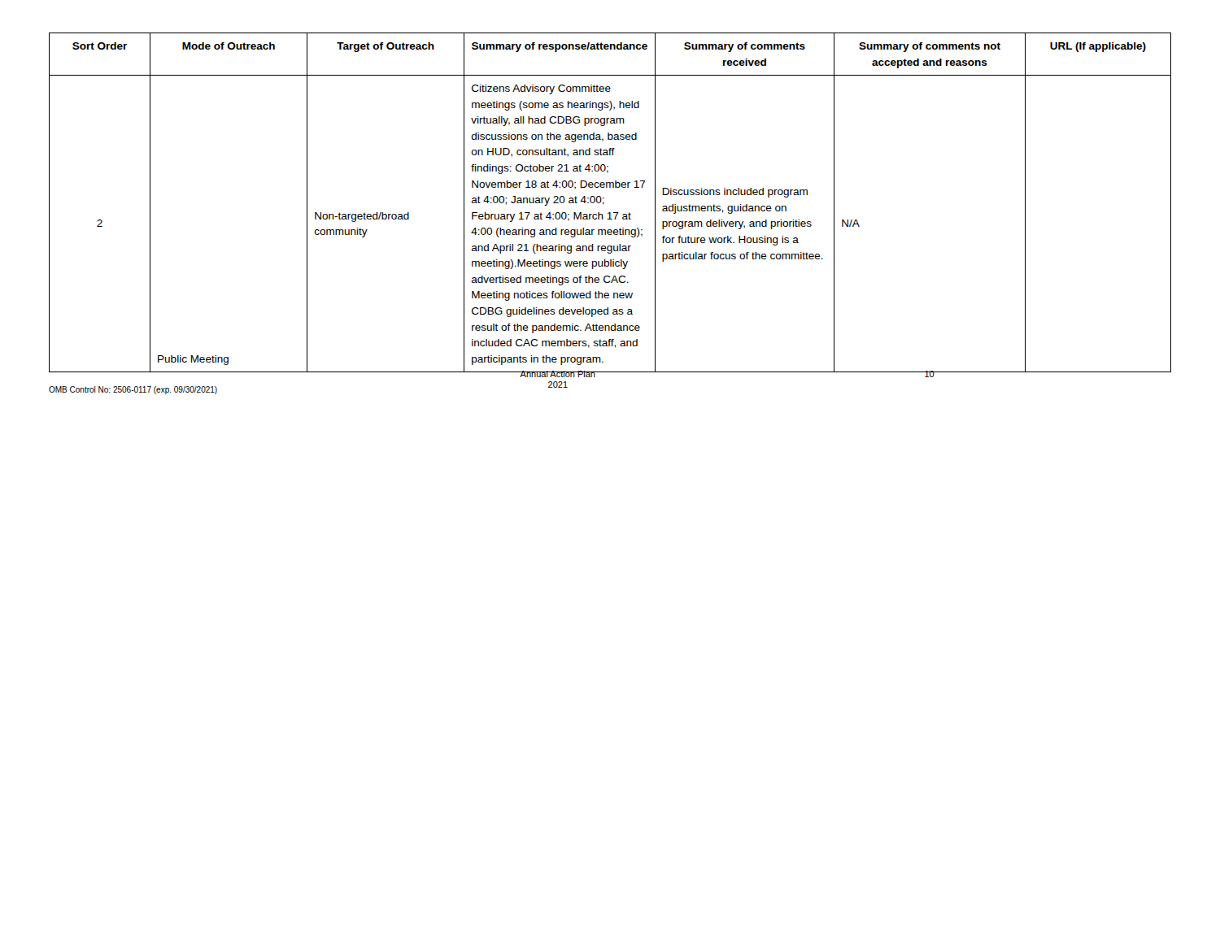| Sort Order | Mode of Outreach | Target of Outreach | Summary of response/attendance | Summary of comments received | Summary of comments not accepted and reasons | URL (If applicable) |
| --- | --- | --- | --- | --- | --- | --- |
| 2 | Public Meeting | Non-targeted/broad community | Citizens Advisory Committee meetings (some as hearings), held virtually, all had CDBG program discussions on the agenda, based on HUD, consultant, and staff findings: October 21 at 4:00; November 18 at 4:00; December 17 at 4:00; January 20 at 4:00; February 17 at 4:00; March 17 at 4:00 (hearing and regular meeting); and April 21 (hearing and regular meeting).Meetings were publicly advertised meetings of the CAC. Meeting notices followed the new CDBG guidelines developed as a result of the pandemic. Attendance included CAC members, staff, and participants in the program. | Discussions included program adjustments, guidance on program delivery, and priorities for future work. Housing is a particular focus of the committee. | N/A | |
OMB Control No: 2506-0117 (exp. 09/30/2021)
Annual Action Plan
2021
10